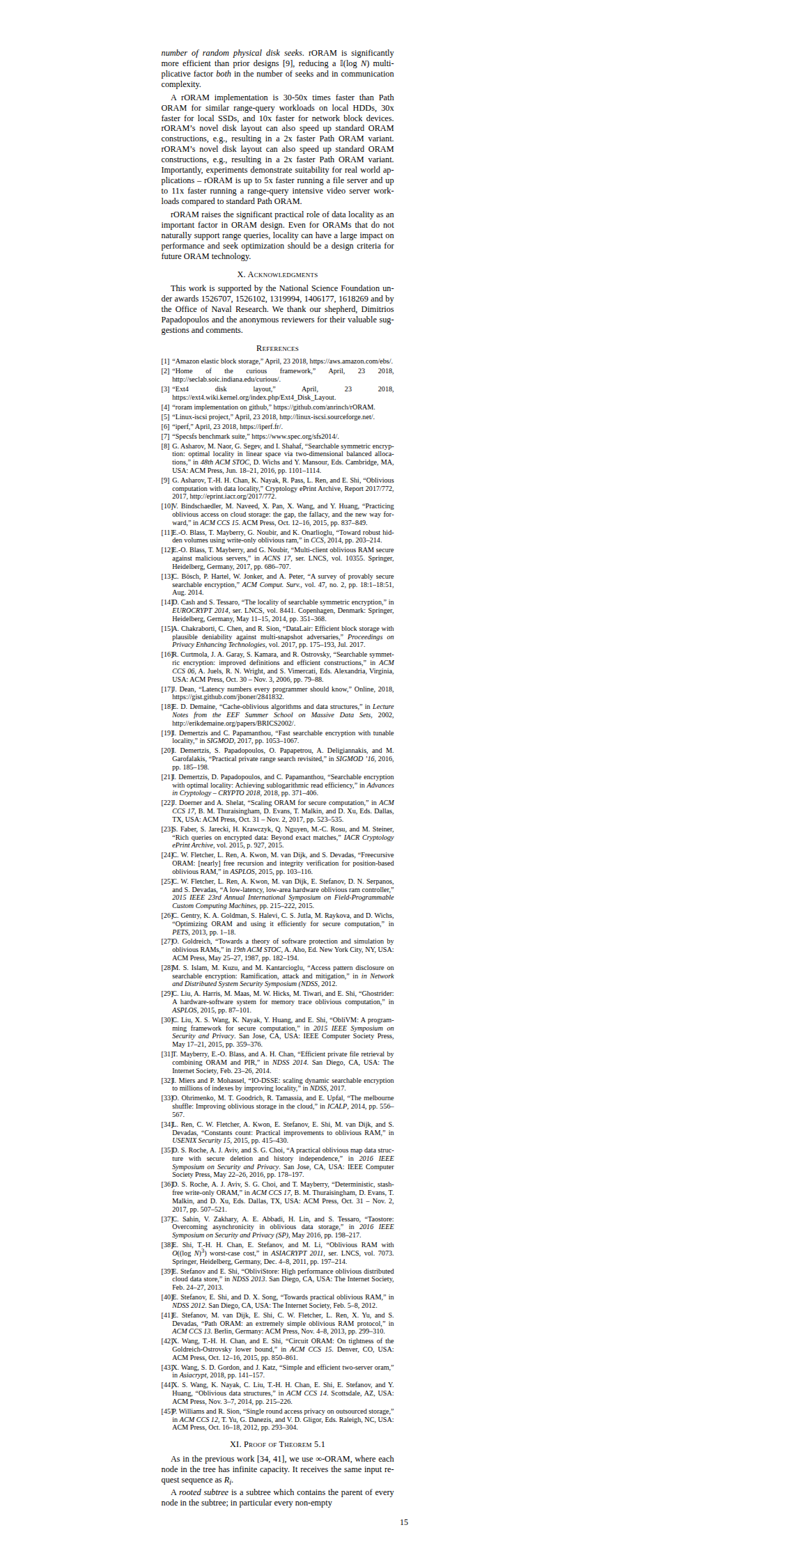number of random physical disk seeks. rORAM is significantly more efficient than prior designs [9], reducing a 𝕀(log N) multiplicative factor both in the number of seeks and in communication complexity.
A rORAM implementation is 30-50x times faster than Path ORAM for similar range-query workloads on local HDDs, 30x faster for local SSDs, and 10x faster for network block devices. rORAM’s novel disk layout can also speed up standard ORAM constructions, e.g., resulting in a 2x faster Path ORAM variant. rORAM’s novel disk layout can also speed up standard ORAM constructions, e.g., resulting in a 2x faster Path ORAM variant. Importantly, experiments demonstrate suitability for real world applications – rORAM is up to 5x faster running a file server and up to 11x faster running a range-query intensive video server workloads compared to standard Path ORAM.
rORAM raises the significant practical role of data locality as an important factor in ORAM design. Even for ORAMs that do not naturally support range queries, locality can have a large impact on performance and seek optimization should be a design criteria for future ORAM technology.
X. Acknowledgments
This work is supported by the National Science Foundation under awards 1526707, 1526102, 1319994, 1406177, 1618269 and by the Office of Naval Research. We thank our shepherd, Dimitrios Papadopoulos and the anonymous reviewers for their valuable suggestions and comments.
References
“Amazon elastic block storage,” April, 23 2018, https://aws.amazon.com/ebs/.
“Home of the curious framework,” April, 23 2018, http://seclab.soic.indiana.edu/curious/.
“Ext4 disk layout,” April, 23 2018, https://ext4.wiki.kernel.org/index.php/Ext4_Disk_Layout.
“roram implementation on github,” https://github.com/anrinch/rORAM.
“Linux-iscsi project,” April, 23 2018, http://linux-iscsi.sourceforge.net/.
“iperf,” April, 23 2018, https://iperf.fr/.
“Specsfs benchmark suite,” https://www.spec.org/sfs2014/.
G. Asharov, M. Naor, G. Segev, and I. Shahaf, “Searchable symmetric encryption: optimal locality in linear space via two-dimensional balanced allocations,” in 48th ACM STOC, D. Wichs and Y. Mansour, Eds. Cambridge, MA, USA: ACM Press, Jun. 18–21, 2016, pp. 1101–1114.
G. Asharov, T.-H. H. Chan, K. Nayak, R. Pass, L. Ren, and E. Shi, “Oblivious computation with data locality,” Cryptology ePrint Archive, Report 2017/772, 2017, http://eprint.iacr.org/2017/772.
V. Bindschaedler, M. Naveed, X. Pan, X. Wang, and Y. Huang, “Practicing oblivious access on cloud storage: the gap, the fallacy, and the new way forward,” in ACM CCS 15. ACM Press, Oct. 12–16, 2015, pp. 837–849.
E.-O. Blass, T. Mayberry, G. Noubir, and K. Onarlioglu, “Toward robust hidden volumes using write-only oblivious ram,” in CCS, 2014, pp. 203–214.
E.-O. Blass, T. Mayberry, and G. Noubir, “Multi-client oblivious RAM secure against malicious servers,” in ACNS 17, ser. LNCS, vol. 10355. Springer, Heidelberg, Germany, 2017, pp. 686–707.
C. Bösch, P. Hartel, W. Jonker, and A. Peter, “A survey of provably secure searchable encryption,” ACM Comput. Surv., vol. 47, no. 2, pp. 18:1–18:51, Aug. 2014.
D. Cash and S. Tessaro, “The locality of searchable symmetric encryption,” in EUROCRYPT 2014, ser. LNCS, vol. 8441. Copenhagen, Denmark: Springer, Heidelberg, Germany, May 11–15, 2014, pp. 351–368.
A. Chakraborti, C. Chen, and R. Sion, “DataLair: Efficient block storage with plausible deniability against multi-snapshot adversaries,” Proceedings on Privacy Enhancing Technologies, vol. 2017, pp. 175–193, Jul. 2017.
R. Curtmola, J. A. Garay, S. Kamara, and R. Ostrovsky, “Searchable symmetric encryption: improved definitions and efficient constructions,” in ACM CCS 06, A. Juels, R. N. Wright, and S. Vimercati, Eds. Alexandria, Virginia, USA: ACM Press, Oct. 30 – Nov. 3, 2006, pp. 79–88.
J. Dean, “Latency numbers every programmer should know,” Online, 2018, https://gist.github.com/jboner/2841832.
E. D. Demaine, “Cache-oblivious algorithms and data structures,” in Lecture Notes from the EEF Summer School on Massive Data Sets, 2002, http://erikdemaine.org/papers/BRICS2002/.
I. Demertzis and C. Papamanthou, “Fast searchable encryption with tunable locality,” in SIGMOD, 2017, pp. 1053–1067.
I. Demertzis, S. Papadopoulos, O. Papapetrou, A. Deligiannakis, and M. Garofalakis, “Practical private range search revisited,” in SIGMOD ’16, 2016, pp. 185–198.
I. Demertzis, D. Papadopoulos, and C. Papamanthou, “Searchable encryption with optimal locality: Achieving sublogarithmic read efficiency,” in Advances in Cryptology – CRYPTO 2018, 2018, pp. 371–406.
J. Doerner and A. Shelat, “Scaling ORAM for secure computation,” in ACM CCS 17, B. M. Thuraisingham, D. Evans, T. Malkin, and D. Xu, Eds. Dallas, TX, USA: ACM Press, Oct. 31 – Nov. 2, 2017, pp. 523–535.
S. Faber, S. Jarecki, H. Krawczyk, Q. Nguyen, M.-C. Rosu, and M. Steiner, “Rich queries on encrypted data: Beyond exact matches,” IACR Cryptology ePrint Archive, vol. 2015, p. 927, 2015.
C. W. Fletcher, L. Ren, A. Kwon, M. van Dijk, and S. Devadas, “Freecursive ORAM: [nearly] free recursion and integrity verification for position-based oblivious RAM,” in ASPLOS, 2015, pp. 103–116.
C. W. Fletcher, L. Ren, A. Kwon, M. van Dijk, E. Stefanov, D. N. Serpanos, and S. Devadas, “A low-latency, low-area hardware oblivious ram controller,” 2015 IEEE 23rd Annual International Symposium on Field-Programmable Custom Computing Machines, pp. 215–222, 2015.
C. Gentry, K. A. Goldman, S. Halevi, C. S. Jutla, M. Raykova, and D. Wichs, “Optimizing ORAM and using it efficiently for secure computation,” in PETS, 2013, pp. 1–18.
O. Goldreich, “Towards a theory of software protection and simulation by oblivious RAMs,” in 19th ACM STOC, A. Aho, Ed. New York City, NY, USA: ACM Press, May 25–27, 1987, pp. 182–194.
M. S. Islam, M. Kuzu, and M. Kantarcioglu, “Access pattern disclosure on searchable encryption: Ramification, attack and mitigation,” in in Network and Distributed System Security Symposium (NDSS, 2012.
C. Liu, A. Harris, M. Maas, M. W. Hicks, M. Tiwari, and E. Shi, “Ghostrider: A hardware-software system for memory trace oblivious computation,” in ASPLOS, 2015, pp. 87–101.
C. Liu, X. S. Wang, K. Nayak, Y. Huang, and E. Shi, “ObliVM: A programming framework for secure computation,” in 2015 IEEE Symposium on Security and Privacy. San Jose, CA, USA: IEEE Computer Society Press, May 17–21, 2015, pp. 359–376.
T. Mayberry, E.-O. Blass, and A. H. Chan, “Efficient private file retrieval by combining ORAM and PIR,” in NDSS 2014. San Diego, CA, USA: The Internet Society, Feb. 23–26, 2014.
I. Miers and P. Mohassel, “IO-DSSE: scaling dynamic searchable encryption to millions of indexes by improving locality,” in NDSS, 2017.
O. Ohrimenko, M. T. Goodrich, R. Tamassia, and E. Upfal, “The melbourne shuffle: Improving oblivious storage in the cloud,” in ICALP, 2014, pp. 556–567.
L. Ren, C. W. Fletcher, A. Kwon, E. Stefanov, E. Shi, M. van Dijk, and S. Devadas, “Constants count: Practical improvements to oblivious RAM,” in USENIX Security 15, 2015, pp. 415–430.
D. S. Roche, A. J. Aviv, and S. G. Choi, “A practical oblivious map data structure with secure deletion and history independence,” in 2016 IEEE Symposium on Security and Privacy. San Jose, CA, USA: IEEE Computer Society Press, May 22–26, 2016, pp. 178–197.
D. S. Roche, A. J. Aviv, S. G. Choi, and T. Mayberry, “Deterministic, stash-free write-only ORAM,” in ACM CCS 17, B. M. Thuraisingham, D. Evans, T. Malkin, and D. Xu, Eds. Dallas, TX, USA: ACM Press, Oct. 31 – Nov. 2, 2017, pp. 507–521.
C. Sahin, V. Zakhary, A. E. Abbadi, H. Lin, and S. Tessaro, “Taostore: Overcoming asynchronicity in oblivious data storage,” in 2016 IEEE Symposium on Security and Privacy (SP), May 2016, pp. 198–217.
E. Shi, T.-H. H. Chan, E. Stefanov, and M. Li, “Oblivious RAM with O((log N)3) worst-case cost,” in ASIACRYPT 2011, ser. LNCS, vol. 7073. Springer, Heidelberg, Germany, Dec. 4–8, 2011, pp. 197–214.
E. Stefanov and E. Shi, “ObliviStore: High performance oblivious distributed cloud data store,” in NDSS 2013. San Diego, CA, USA: The Internet Society, Feb. 24–27, 2013.
E. Stefanov, E. Shi, and D. X. Song, “Towards practical oblivious RAM,” in NDSS 2012. San Diego, CA, USA: The Internet Society, Feb. 5–8, 2012.
E. Stefanov, M. van Dijk, E. Shi, C. W. Fletcher, L. Ren, X. Yu, and S. Devadas, “Path ORAM: an extremely simple oblivious RAM protocol,” in ACM CCS 13. Berlin, Germany: ACM Press, Nov. 4–8, 2013, pp. 299–310.
X. Wang, T.-H. H. Chan, and E. Shi, “Circuit ORAM: On tightness of the Goldreich-Ostrovsky lower bound,” in ACM CCS 15. Denver, CO, USA: ACM Press, Oct. 12–16, 2015, pp. 850–861.
X. Wang, S. D. Gordon, and J. Katz, “Simple and efficient two-server oram,” in Asiacrypt, 2018, pp. 141–157.
X. S. Wang, K. Nayak, C. Liu, T.-H. H. Chan, E. Shi, E. Stefanov, and Y. Huang, “Oblivious data structures,” in ACM CCS 14. Scottsdale, AZ, USA: ACM Press, Nov. 3–7, 2014, pp. 215–226.
P. Williams and R. Sion, “Single round access privacy on outsourced storage,” in ACM CCS 12, T. Yu, G. Danezis, and V. D. Gligor, Eds. Raleigh, NC, USA: ACM Press, Oct. 16–18, 2012, pp. 293–304.
XI. Proof of Theorem 5.1
As in the previous work [34, 41], we use ∞-ORAM, where each node in the tree has infinite capacity. It receives the same input request sequence as Ri.
A rooted subtree is a subtree which contains the parent of every node in the subtree; in particular every non-empty
15